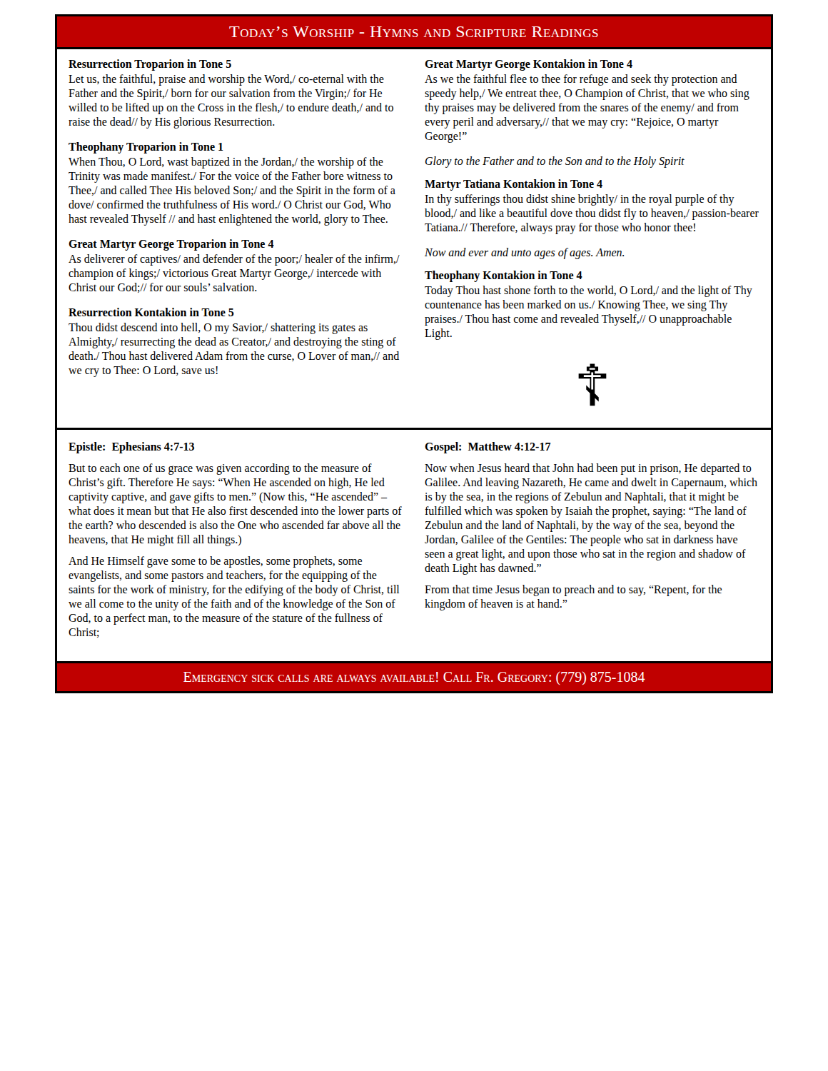Today’s Worship - Hymns and Scripture Readings
Resurrection Troparion in Tone 5
Let us, the faithful, praise and worship the Word,/ co-eternal with the Father and the Spirit,/ born for our salvation from the Virgin;/ for He willed to be lifted up on the Cross in the flesh,/ to endure death,/ and to raise the dead// by His glorious Resurrection.
Theophany Troparion in Tone 1
When Thou, O Lord, wast baptized in the Jordan,/ the worship of the Trinity was made manifest./ For the voice of the Father bore witness to Thee,/ and called Thee His beloved Son;/ and the Spirit in the form of a dove/ confirmed the truthfulness of His word./ O Christ our God, Who hast revealed Thyself // and hast enlightened the world, glory to Thee.
Great Martyr George Troparion in Tone 4
As deliverer of captives/ and defender of the poor;/ healer of the infirm,/ champion of kings;/ victorious Great Martyr George,/ intercede with Christ our God;// for our souls’ salvation.
Resurrection Kontakion in Tone 5
Thou didst descend into hell, O my Savior,/ shattering its gates as Almighty,/ resurrecting the dead as Creator,/ and destroying the sting of death./ Thou hast delivered Adam from the curse, O Lover of man,// and we cry to Thee: O Lord, save us!
Great Martyr George Kontakion in Tone 4
As we the faithful flee to thee for refuge and seek thy protection and speedy help,/ We entreat thee, O Champion of Christ, that we who sing thy praises may be delivered from the snares of the enemy/ and from every peril and adversary,// that we may cry: “Rejoice, O martyr George!”
Glory to the Father and to the Son and to the Holy Spirit
Martyr Tatiana Kontakion in Tone 4
In thy sufferings thou didst shine brightly/ in the royal purple of thy blood,/ and like a beautiful dove thou didst fly to heaven,/ passion-bearer Tatiana.// Therefore, always pray for those who honor thee!
Now and ever and unto ages of ages. Amen.
Theophany Kontakion in Tone 4
Today Thou hast shone forth to the world, O Lord,/ and the light of Thy countenance has been marked on us./ Knowing Thee, we sing Thy praises./ Thou hast come and revealed Thyself,// O unapproachable Light.
☦
Epistle: Ephesians 4:7-13
But to each one of us grace was given according to the measure of Christ’s gift. Therefore He says: “When He ascended on high, He led captivity captive, and gave gifts to men.” (Now this, “He ascended” – what does it mean but that He also first descended into the lower parts of the earth? who descended is also the One who ascended far above all the heavens, that He might fill all things.)
And He Himself gave some to be apostles, some prophets, some evangelists, and some pastors and teachers, for the equipping of the saints for the work of ministry, for the edifying of the body of Christ, till we all come to the unity of the faith and of the knowledge of the Son of God, to a perfect man, to the measure of the stature of the fullness of Christ;
Gospel: Matthew 4:12-17
Now when Jesus heard that John had been put in prison, He departed to Galilee. And leaving Nazareth, He came and dwelt in Capernaum, which is by the sea, in the regions of Zebulun and Naphtali, that it might be fulfilled which was spoken by Isaiah the prophet, saying: “The land of Zebulun and the land of Naphtali, by the way of the sea, beyond the Jordan, Galilee of the Gentiles: The people who sat in darkness have seen a great light, and upon those who sat in the region and shadow of death Light has dawned.”
From that time Jesus began to preach and to say, “Repent, for the kingdom of heaven is at hand.”
Emergency sick calls are always available! Call Fr. Gregory: (779) 875-1084